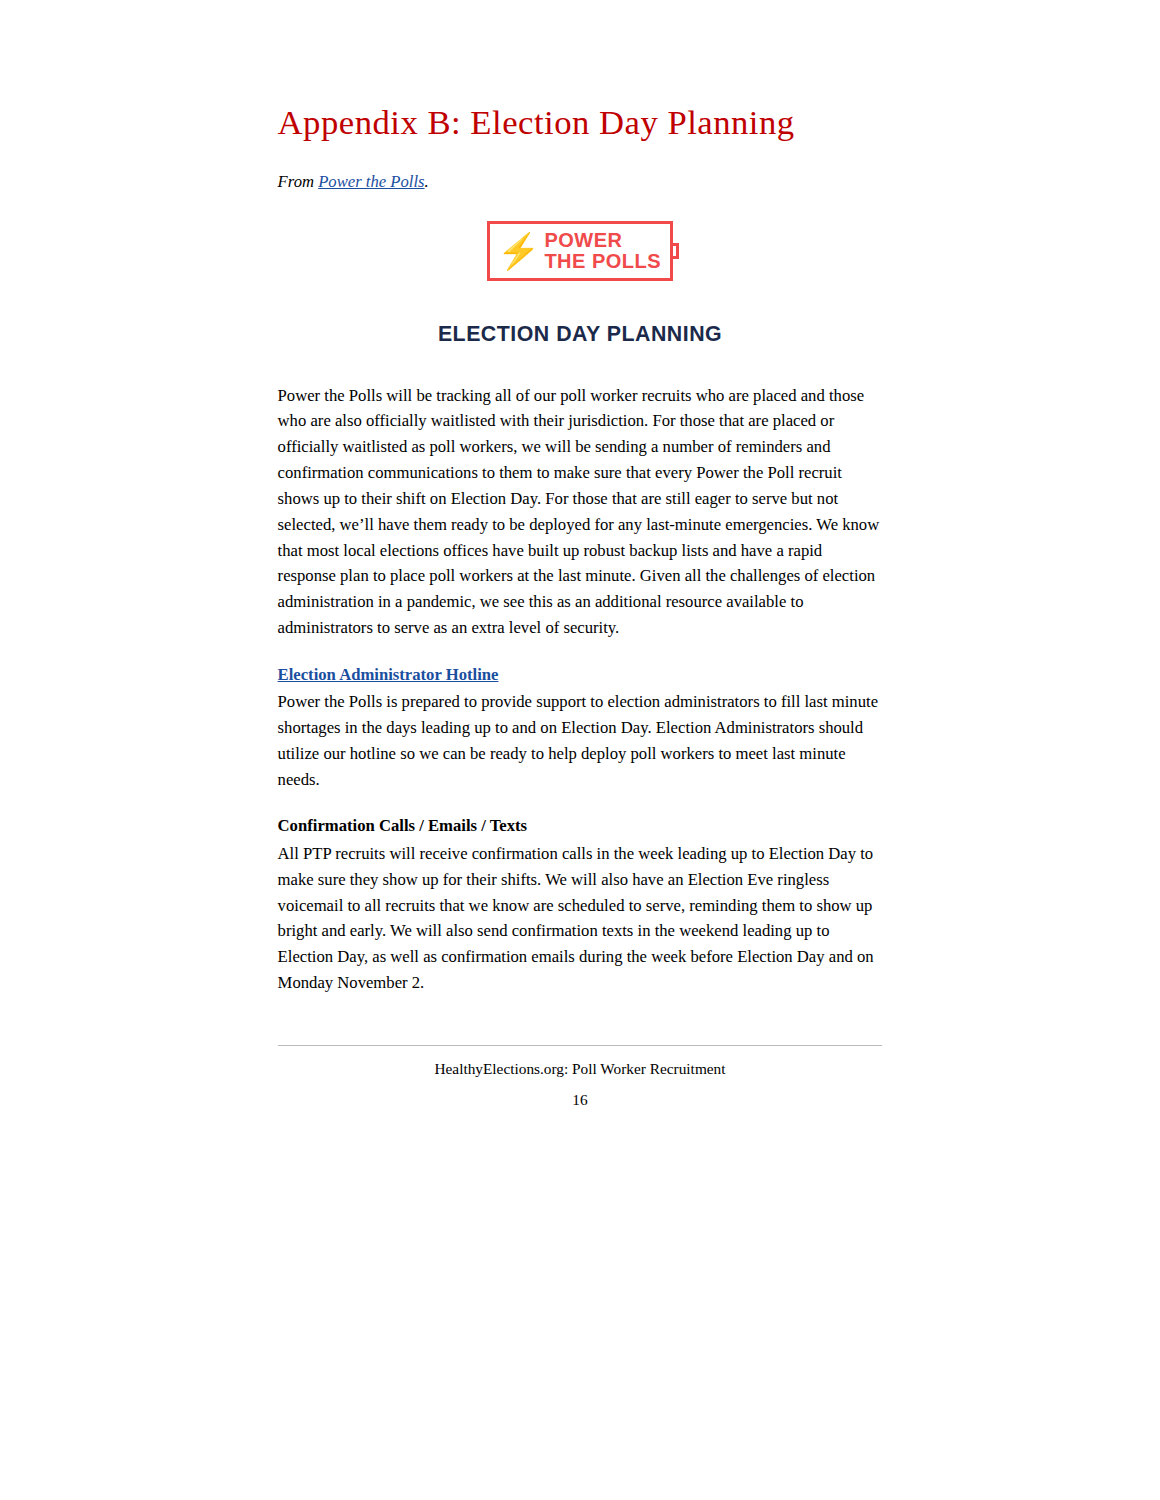Appendix B: Election Day Planning
From Power the Polls.
⚡POWER THE POLLS
ELECTION DAY PLANNING
Power the Polls will be tracking all of our poll worker recruits who are placed and those who are also officially waitlisted with their jurisdiction. For those that are placed or officially waitlisted as poll workers, we will be sending a number of reminders and confirmation communications to them to make sure that every Power the Poll recruit shows up to their shift on Election Day. For those that are still eager to serve but not selected, we’ll have them ready to be deployed for any last-minute emergencies. We know that most local elections offices have built up robust backup lists and have a rapid response plan to place poll workers at the last minute. Given all the challenges of election administration in a pandemic, we see this as an additional resource available to administrators to serve as an extra level of security.
Election Administrator Hotline
Power the Polls is prepared to provide support to election administrators to fill last minute shortages in the days leading up to and on Election Day. Election Administrators should utilize our hotline so we can be ready to help deploy poll workers to meet last minute needs.
Confirmation Calls / Emails / Texts
All PTP recruits will receive confirmation calls in the week leading up to Election Day to make sure they show up for their shifts. We will also have an Election Eve ringless voicemail to all recruits that we know are scheduled to serve, reminding them to show up bright and early. We will also send confirmation texts in the weekend leading up to Election Day, as well as confirmation emails during the week before Election Day and on Monday November 2.
HealthyElections.org: Poll Worker Recruitment
16